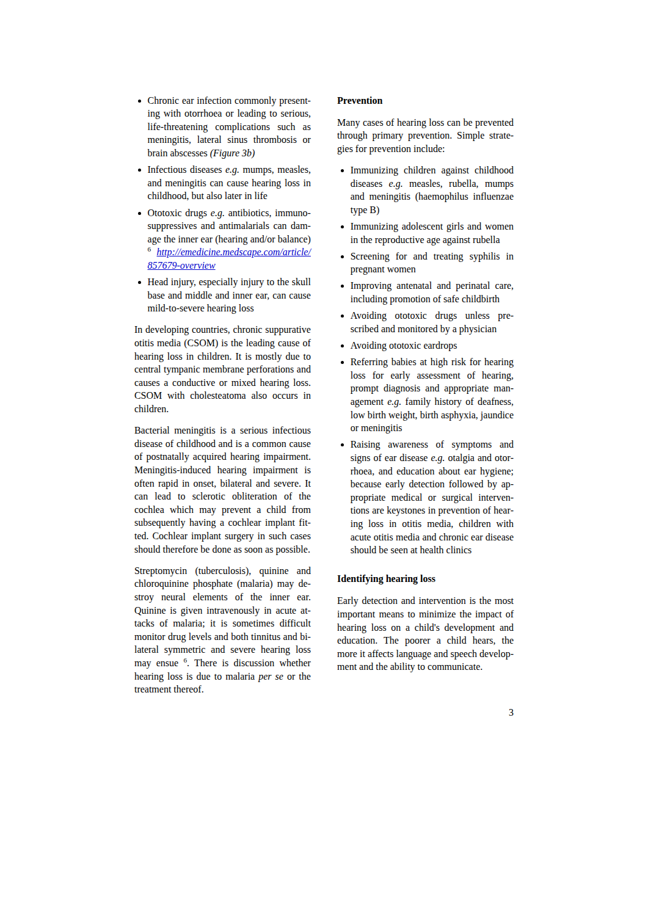Chronic ear infection commonly presenting with otorrhoea or leading to serious, life-threatening complications such as meningitis, lateral sinus thrombosis or brain abscesses (Figure 3b)
Infectious diseases e.g. mumps, measles, and meningitis can cause hearing loss in childhood, but also later in life
Ototoxic drugs e.g. antibiotics, immunosuppressives and antimalarials can damage the inner ear (hearing and/or balance) 6 http://emedicine.medscape.com/article/857679-overview
Head injury, especially injury to the skull base and middle and inner ear, can cause mild-to-severe hearing loss
In developing countries, chronic suppurative otitis media (CSOM) is the leading cause of hearing loss in children. It is mostly due to central tympanic membrane perforations and causes a conductive or mixed hearing loss. CSOM with cholesteatoma also occurs in children.
Bacterial meningitis is a serious infectious disease of childhood and is a common cause of postnatally acquired hearing impairment. Meningitis-induced hearing impairment is often rapid in onset, bilateral and severe. It can lead to sclerotic obliteration of the cochlea which may prevent a child from subsequently having a cochlear implant fitted. Cochlear implant surgery in such cases should therefore be done as soon as possible.
Streptomycin (tuberculosis), quinine and chloroquinine phosphate (malaria) may destroy neural elements of the inner ear. Quinine is given intravenously in acute attacks of malaria; it is sometimes difficult monitor drug levels and both tinnitus and bilateral symmetric and severe hearing loss may ensue 6. There is discussion whether hearing loss is due to malaria per se or the treatment thereof.
Prevention
Many cases of hearing loss can be prevented through primary prevention. Simple strategies for prevention include:
Immunizing children against childhood diseases e.g. measles, rubella, mumps and meningitis (haemophilus influenzae type B)
Immunizing adolescent girls and women in the reproductive age against rubella
Screening for and treating syphilis in pregnant women
Improving antenatal and perinatal care, including promotion of safe childbirth
Avoiding ototoxic drugs unless prescribed and monitored by a physician
Avoiding ototoxic eardrops
Referring babies at high risk for hearing loss for early assessment of hearing, prompt diagnosis and appropriate management e.g. family history of deafness, low birth weight, birth asphyxia, jaundice or meningitis
Raising awareness of symptoms and signs of ear disease e.g. otalgia and otorrhoea, and education about ear hygiene; because early detection followed by appropriate medical or surgical interventions are keystones in prevention of hearing loss in otitis media, children with acute otitis media and chronic ear disease should be seen at health clinics
Identifying hearing loss
Early detection and intervention is the most important means to minimize the impact of hearing loss on a child's development and education. The poorer a child hears, the more it affects language and speech development and the ability to communicate.
3